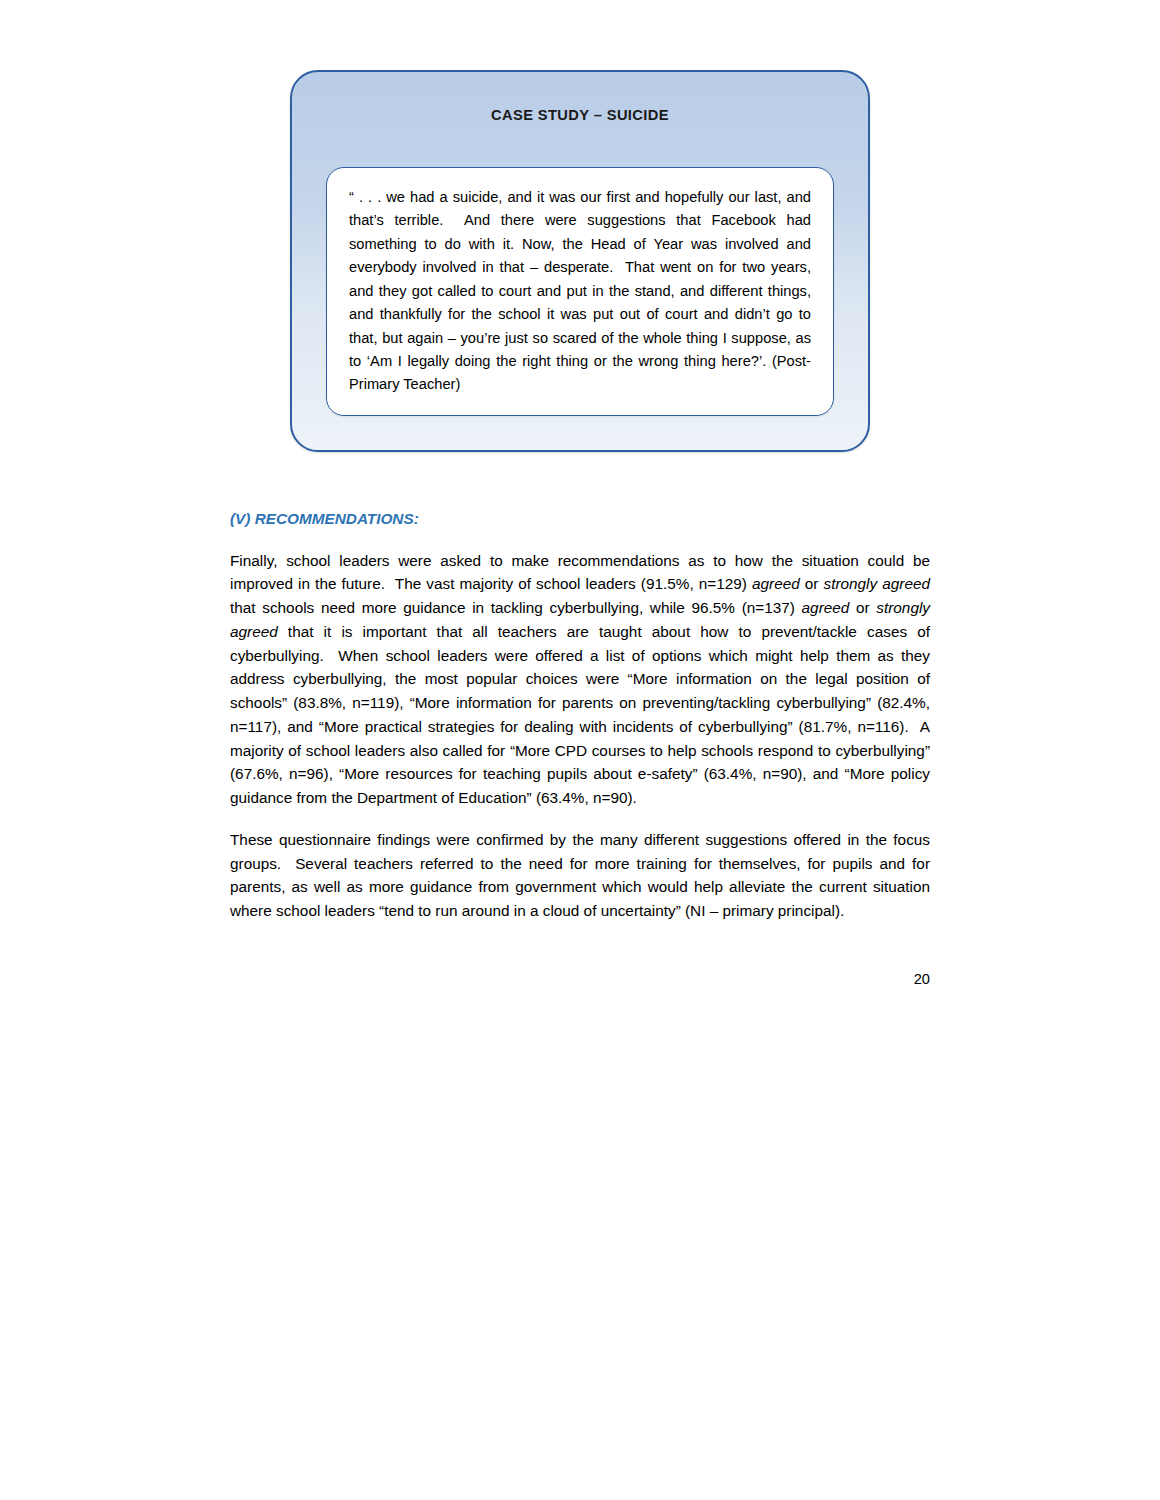CASE STUDY – SUICIDE
“ . . . we had a suicide, and it was our first and hopefully our last, and that’s terrible. And there were suggestions that Facebook had something to do with it. Now, the Head of Year was involved and everybody involved in that – desperate. That went on for two years, and they got called to court and put in the stand, and different things, and thankfully for the school it was put out of court and didn’t go to that, but again – you’re just so scared of the whole thing I suppose, as to ‘Am I legally doing the right thing or the wrong thing here?’. (Post-Primary Teacher)
(V) RECOMMENDATIONS:
Finally, school leaders were asked to make recommendations as to how the situation could be improved in the future. The vast majority of school leaders (91.5%, n=129) agreed or strongly agreed that schools need more guidance in tackling cyberbullying, while 96.5% (n=137) agreed or strongly agreed that it is important that all teachers are taught about how to prevent/tackle cases of cyberbullying. When school leaders were offered a list of options which might help them as they address cyberbullying, the most popular choices were “More information on the legal position of schools” (83.8%, n=119), “More information for parents on preventing/tackling cyberbullying” (82.4%, n=117), and “More practical strategies for dealing with incidents of cyberbullying” (81.7%, n=116). A majority of school leaders also called for “More CPD courses to help schools respond to cyberbullying” (67.6%, n=96), “More resources for teaching pupils about e-safety” (63.4%, n=90), and “More policy guidance from the Department of Education” (63.4%, n=90).
These questionnaire findings were confirmed by the many different suggestions offered in the focus groups. Several teachers referred to the need for more training for themselves, for pupils and for parents, as well as more guidance from government which would help alleviate the current situation where school leaders “tend to run around in a cloud of uncertainty” (NI – primary principal).
20